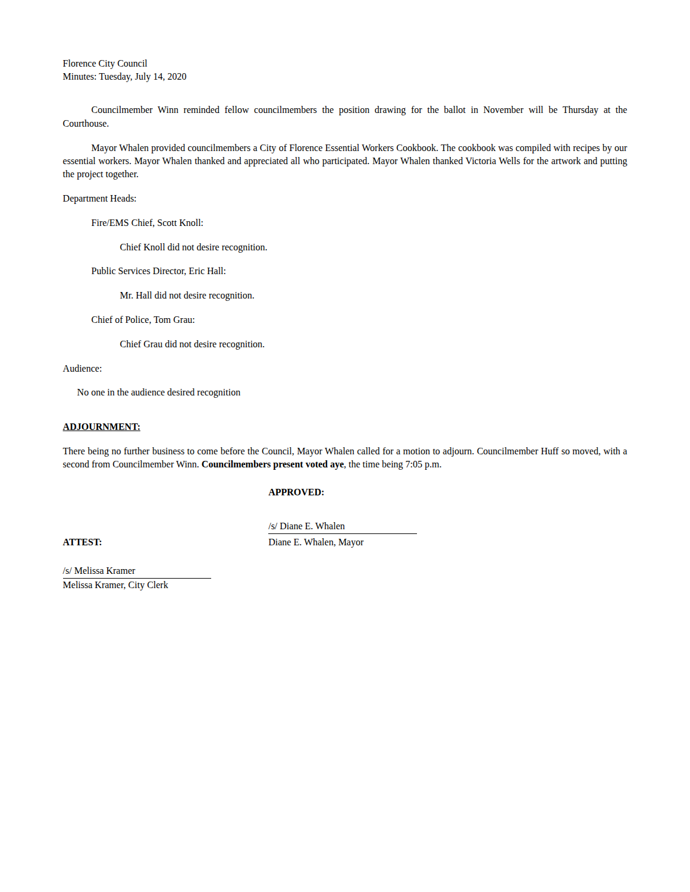Florence City Council
Minutes: Tuesday, July 14, 2020
Councilmember Winn reminded fellow councilmembers the position drawing for the ballot in November will be Thursday at the Courthouse.
Mayor Whalen provided councilmembers a City of Florence Essential Workers Cookbook. The cookbook was compiled with recipes by our essential workers. Mayor Whalen thanked and appreciated all who participated. Mayor Whalen thanked Victoria Wells for the artwork and putting the project together.
Department Heads:
Fire/EMS Chief, Scott Knoll:
Chief Knoll did not desire recognition.
Public Services Director, Eric Hall:
Mr. Hall did not desire recognition.
Chief of Police, Tom Grau:
Chief Grau did not desire recognition.
Audience:
No one in the audience desired recognition
ADJOURNMENT:
There being no further business to come before the Council, Mayor Whalen called for a motion to adjourn. Councilmember Huff so moved, with a second from Councilmember Winn. Councilmembers present voted aye, the time being 7:05 p.m.
APPROVED:
/s/ Diane E. Whalen
ATTEST:
Diane E. Whalen, Mayor
/s/ Melissa Kramer
Melissa Kramer, City Clerk